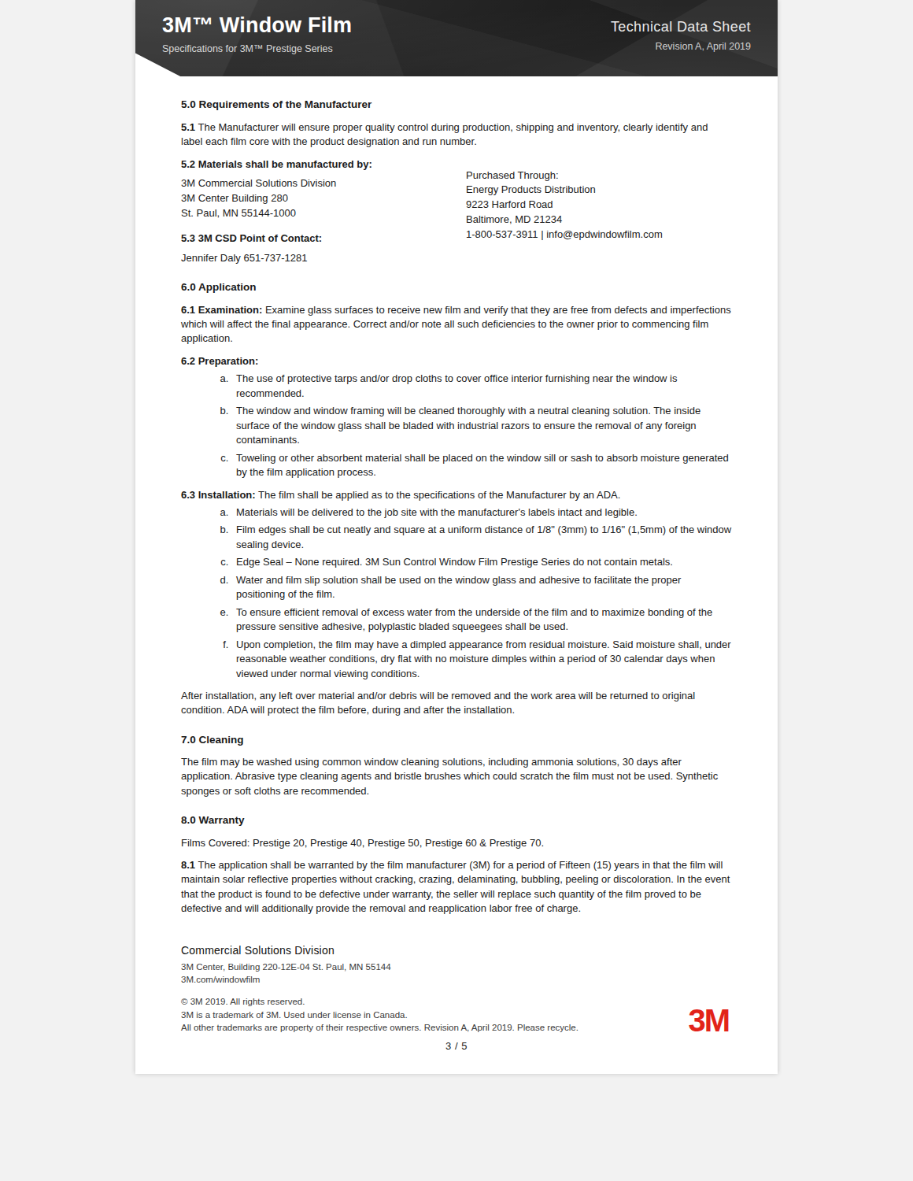3M™ Window Film
Specifications for 3M™ Prestige Series
Technical Data Sheet
Revision A, April 2019
5.0 Requirements of the Manufacturer
5.1 The Manufacturer will ensure proper quality control during production, shipping and inventory, clearly identify and label each film core with the product designation and run number.
5.2 Materials shall be manufactured by:
3M Commercial Solutions Division
3M Center Building 280
St. Paul, MN 55144-1000
5.3 3M CSD Point of Contact:
Jennifer Daly 651-737-1281
Purchased Through:
Energy Products Distribution
9223 Harford Road
Baltimore, MD 21234
1-800-537-3911 | info@epdwindowfilm.com
6.0 Application
6.1 Examination: Examine glass surfaces to receive new film and verify that they are free from defects and imperfections which will affect the final appearance. Correct and/or note all such deficiencies to the owner prior to commencing film application.
6.2 Preparation:
The use of protective tarps and/or drop cloths to cover office interior furnishing near the window is recommended.
The window and window framing will be cleaned thoroughly with a neutral cleaning solution. The inside surface of the window glass shall be bladed with industrial razors to ensure the removal of any foreign contaminants.
Toweling or other absorbent material shall be placed on the window sill or sash to absorb moisture generated by the film application process.
6.3 Installation: The film shall be applied as to the specifications of the Manufacturer by an ADA.
Materials will be delivered to the job site with the manufacturer's labels intact and legible.
Film edges shall be cut neatly and square at a uniform distance of 1/8" (3mm) to 1/16" (1,5mm) of the window sealing device.
Edge Seal – None required. 3M Sun Control Window Film Prestige Series do not contain metals.
Water and film slip solution shall be used on the window glass and adhesive to facilitate the proper positioning of the film.
To ensure efficient removal of excess water from the underside of the film and to maximize bonding of the pressure sensitive adhesive, polyplastic bladed squeegees shall be used.
Upon completion, the film may have a dimpled appearance from residual moisture. Said moisture shall, under reasonable weather conditions, dry flat with no moisture dimples within a period of 30 calendar days when viewed under normal viewing conditions.
After installation, any left over material and/or debris will be removed and the work area will be returned to original condition. ADA will protect the film before, during and after the installation.
7.0 Cleaning
The film may be washed using common window cleaning solutions, including ammonia solutions, 30 days after application. Abrasive type cleaning agents and bristle brushes which could scratch the film must not be used. Synthetic sponges or soft cloths are recommended.
8.0 Warranty
Films Covered: Prestige 20, Prestige 40, Prestige 50, Prestige 60 & Prestige 70.
8.1 The application shall be warranted by the film manufacturer (3M) for a period of Fifteen (15) years in that the film will maintain solar reflective properties without cracking, crazing, delaminating, bubbling, peeling or discoloration. In the event that the product is found to be defective under warranty, the seller will replace such quantity of the film proved to be defective and will additionally provide the removal and reapplication labor free of charge.
Commercial Solutions Division
3M Center, Building 220-12E-04 St. Paul, MN 55144
3M.com/windowfilm
© 3M 2019. All rights reserved.
3M is a trademark of 3M. Used under license in Canada.
All other trademarks are property of their respective owners. Revision A, April 2019. Please recycle.
3M
3 / 5